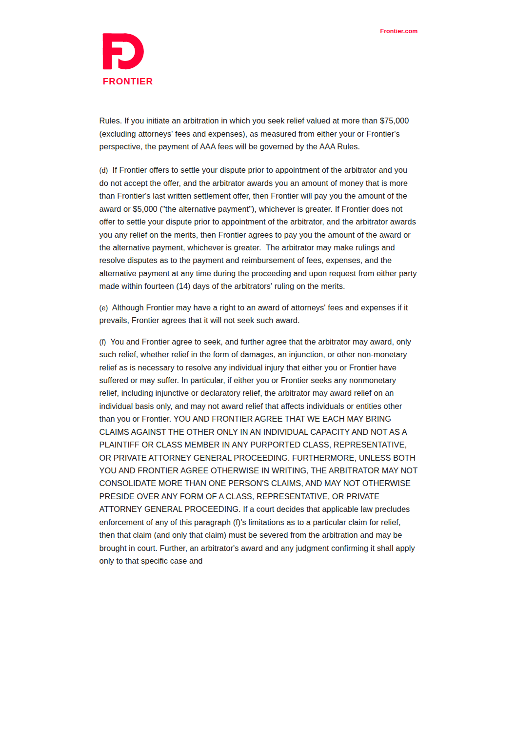FRONTIER
Frontier.com
Rules. If you initiate an arbitration in which you seek relief valued at more than $75,000 (excluding attorneys' fees and expenses), as measured from either your or Frontier's perspective, the payment of AAA fees will be governed by the AAA Rules.
(d) If Frontier offers to settle your dispute prior to appointment of the arbitrator and you do not accept the offer, and the arbitrator awards you an amount of money that is more than Frontier's last written settlement offer, then Frontier will pay you the amount of the award or $5,000 ("the alternative payment"), whichever is greater. If Frontier does not offer to settle your dispute prior to appointment of the arbitrator, and the arbitrator awards you any relief on the merits, then Frontier agrees to pay you the amount of the award or the alternative payment, whichever is greater. The arbitrator may make rulings and resolve disputes as to the payment and reimbursement of fees, expenses, and the alternative payment at any time during the proceeding and upon request from either party made within fourteen (14) days of the arbitrators' ruling on the merits.
(e) Although Frontier may have a right to an award of attorneys' fees and expenses if it prevails, Frontier agrees that it will not seek such award.
(f) You and Frontier agree to seek, and further agree that the arbitrator may award, only such relief, whether relief in the form of damages, an injunction, or other non-monetary relief as is necessary to resolve any individual injury that either you or Frontier have suffered or may suffer. In particular, if either you or Frontier seeks any nonmonetary relief, including injunctive or declaratory relief, the arbitrator may award relief on an individual basis only, and may not award relief that affects individuals or entities other than you or Frontier. You and Frontier agree that we each may bring claims against the other only in an individual capacity and not as a plaintiff or class member in any purported class, representative, or private attorney general proceeding. Furthermore, unless both you and Frontier agree otherwise in writing, the arbitrator may not consolidate more than one person's claims, and may not otherwise preside over any form of a class, representative, or private attorney general proceeding. If a court decides that applicable law precludes enforcement of any of this paragraph (f)'s limitations as to a particular claim for relief, then that claim (and only that claim) must be severed from the arbitration and may be brought in court. Further, an arbitrator's award and any judgment confirming it shall apply only to that specific case and